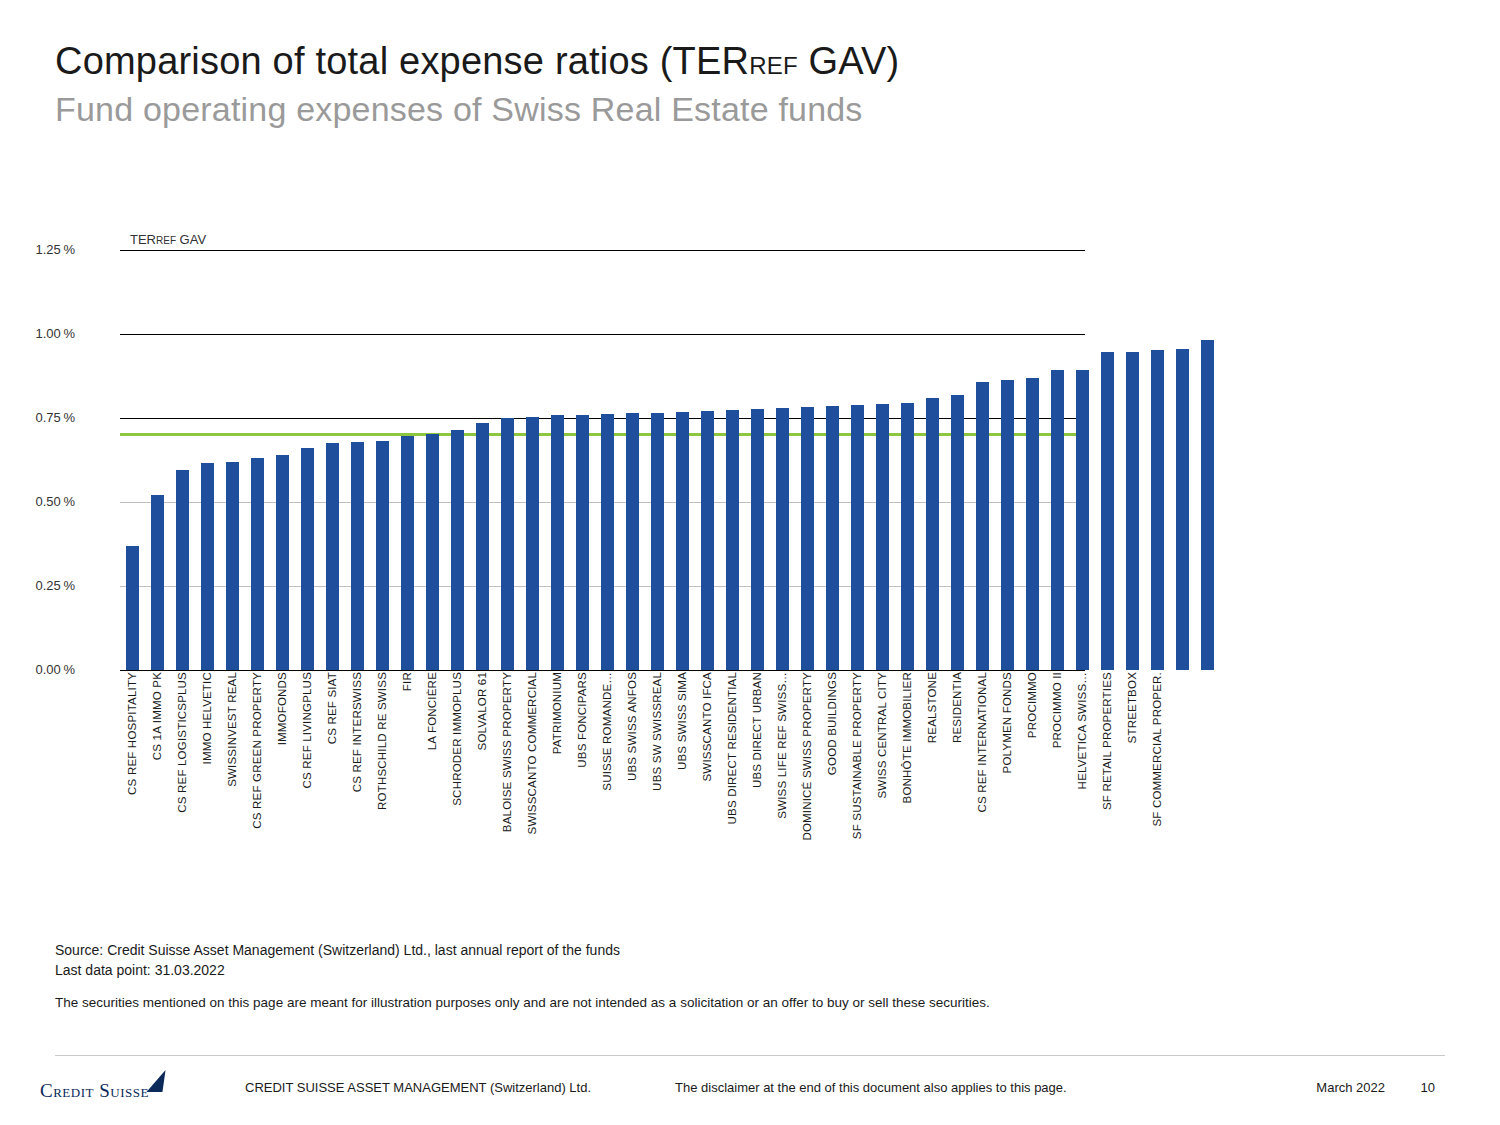Comparison of total expense ratios (TERREF GAV)
Fund operating expenses of Swiss Real Estate funds
TERREF GAV
0.00 %
0.25 %
0.50 %
0.75 %
1.00 %
1.25 %
CS REF HOSPITALITY
CS 1A IMMO PK
CS REF LOGISTICSPLUS
IMMO HELVETIC
SWISSINVEST REAL
CS REF GREEN PROPERTY
IMMOFONDS
CS REF LIVINGPLUS
CS REF SIAT
CS REF INTERSWISS
ROTHSCHILD RE SWISS
FIR
LA FONCIÈRE
SCHRODER IMMOPLUS
SOLVALOR 61
BALOISE SWISS PROPERTY
SWISSCANTO COMMERCIAL
PATRIMONIUM
UBS FONCIPARS
SUISSE ROMANDE…
UBS SWISS ANFOS
UBS SW SWISSREAL
UBS SWISS SIMA
SWISSCANTO IFCA
UBS DIRECT RESIDENTIAL
UBS DIRECT URBAN
SWISS LIFE REF SWISS…
DOMINICÉ SWISS PROPERTY
GOOD BUILDINGS
SF SUSTAINABLE PROPERTY
SWISS CENTRAL CITY
BONHÔTE IMMOBILIER
REALSTONE
RESIDENTIA
CS REF INTERNATIONAL
POLYMEN FONDS
PROCIMMO
PROCIMMO II
HELVETICA SWISS…
SF RETAIL PROPERTIES
STREETBOX
SF COMMERCIAL PROPER.
Source: Credit Suisse Asset Management (Switzerland) Ltd., last annual report of the funds
Last data point: 31.03.2022
The securities mentioned on this page are meant for illustration purposes only and are not intended as a solicitation or an offer to buy or sell these securities.
Credit Suisse
CREDIT SUISSE ASSET MANAGEMENT (Switzerland) Ltd.
The disclaimer at the end of this document also applies to this page.
March 2022
10